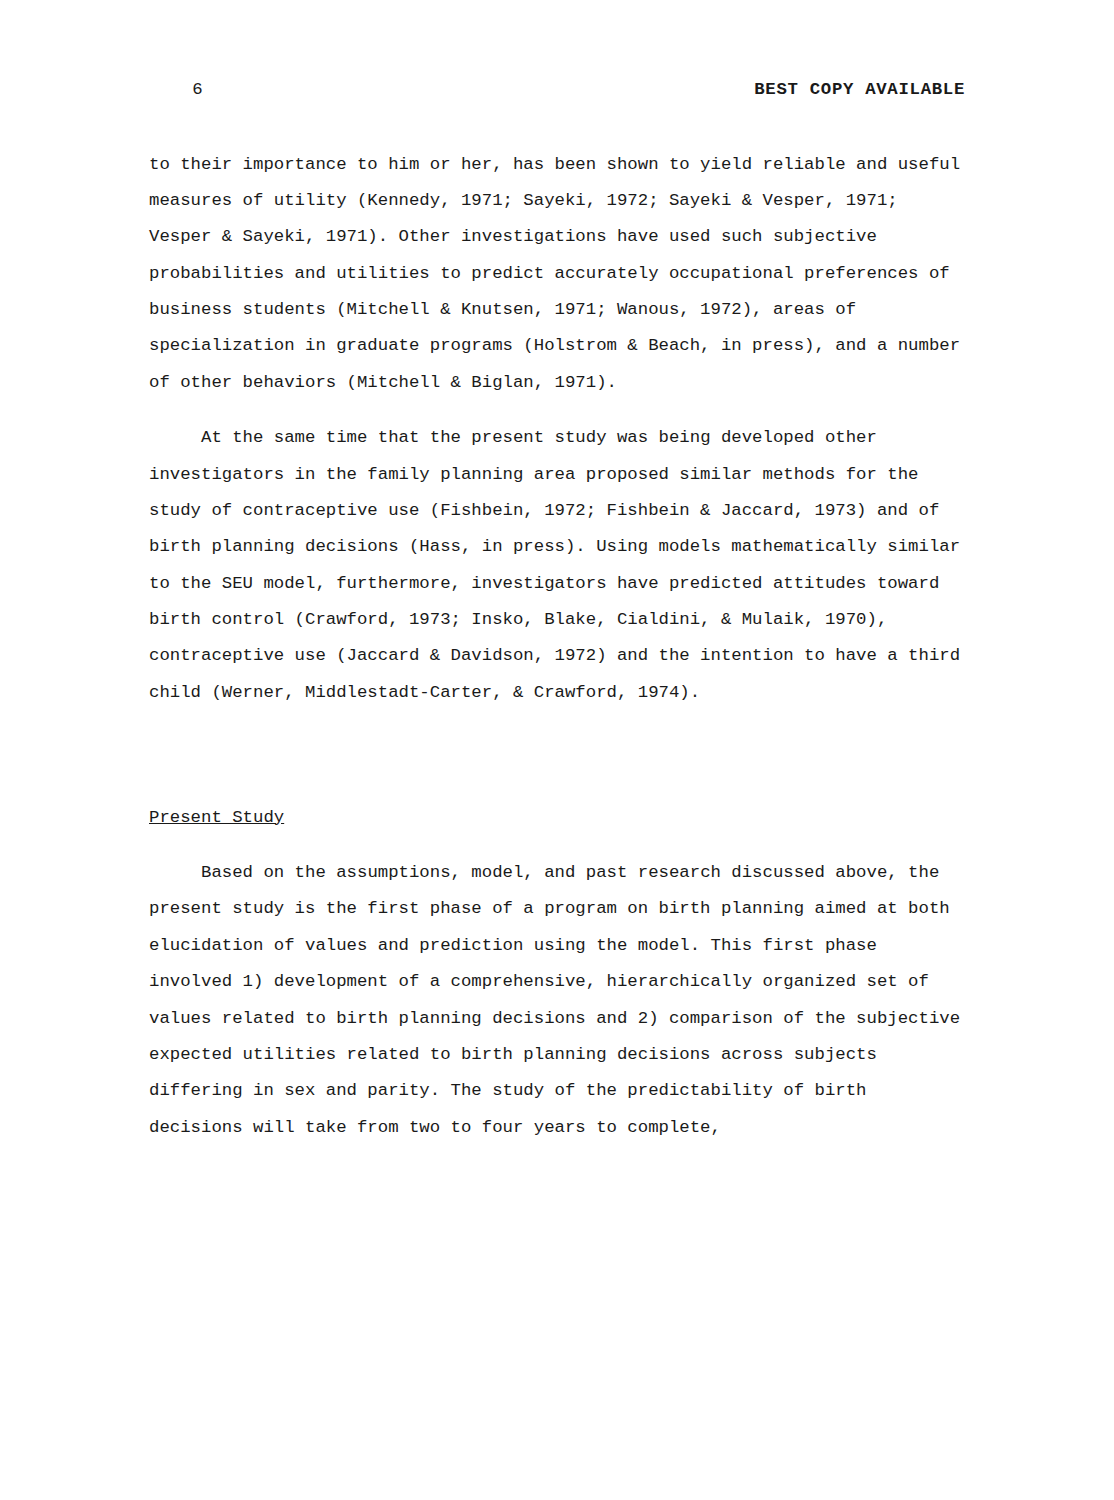6 BEST COPY AVAILABLE
to their importance to him or her, has been shown to yield reliable and useful measures of utility (Kennedy, 1971; Sayeki, 1972; Sayeki & Vesper, 1971; Vesper & Sayeki, 1971). Other investigations have used such subjective probabilities and utilities to predict accurately occupational preferences of business students (Mitchell & Knutsen, 1971; Wanous, 1972), areas of specialization in graduate programs (Holstrom & Beach, in press), and a number of other behaviors (Mitchell & Biglan, 1971).
At the same time that the present study was being developed other investigators in the family planning area proposed similar methods for the study of contraceptive use (Fishbein, 1972; Fishbein & Jaccard, 1973) and of birth planning decisions (Hass, in press). Using models mathematically similar to the SEU model, furthermore, investigators have predicted attitudes toward birth control (Crawford, 1973; Insko, Blake, Cialdini, & Mulaik, 1970), contraceptive use (Jaccard & Davidson, 1972) and the intention to have a third child (Werner, Middlestadt-Carter, & Crawford, 1974).
Present Study
Based on the assumptions, model, and past research discussed above, the present study is the first phase of a program on birth planning aimed at both elucidation of values and prediction using the model. This first phase involved 1) development of a comprehensive, hierarchically organized set of values related to birth planning decisions and 2) comparison of the subjective expected utilities related to birth planning decisions across subjects differing in sex and parity. The study of the predictability of birth decisions will take from two to four years to complete,